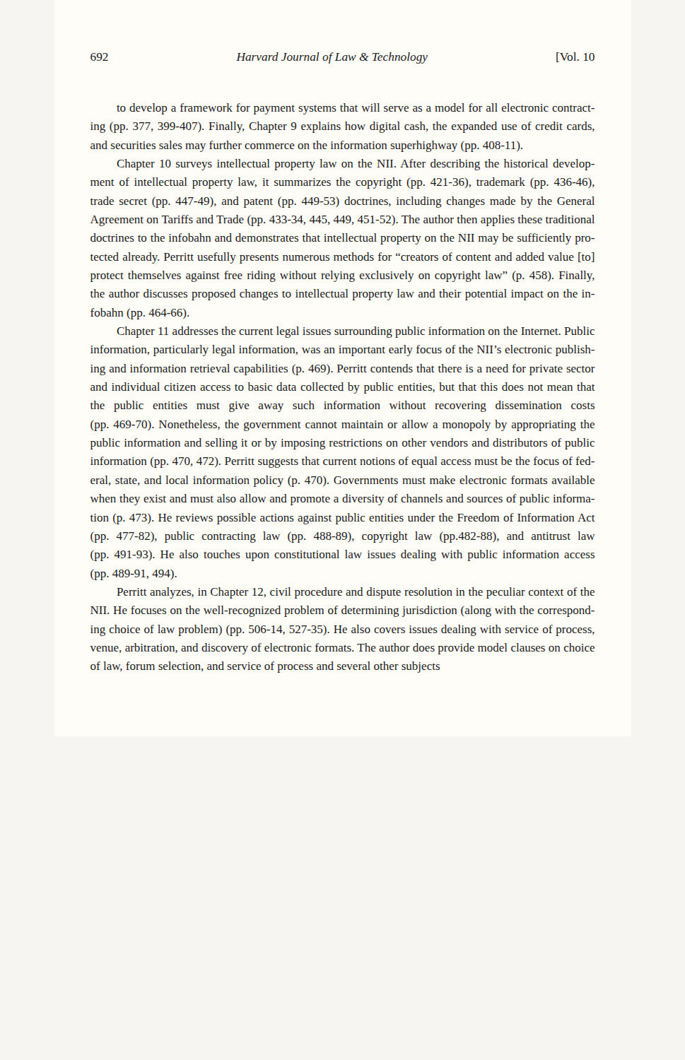692 Harvard Journal of Law & Technology [Vol. 10
to develop a framework for payment systems that will serve as a model for all electronic contracting (pp. 377, 399-407). Finally, Chapter 9 explains how digital cash, the expanded use of credit cards, and securities sales may further commerce on the information superhighway (pp. 408-11).
Chapter 10 surveys intellectual property law on the NII. After describing the historical development of intellectual property law, it summarizes the copyright (pp. 421-36), trademark (pp. 436-46), trade secret (pp. 447-49), and patent (pp. 449-53) doctrines, including changes made by the General Agreement on Tariffs and Trade (pp. 433-34, 445, 449, 451-52). The author then applies these traditional doctrines to the infobahn and demonstrates that intellectual property on the NII may be sufficiently protected already. Perritt usefully presents numerous methods for “creators of content and added value [to] protect themselves against free riding without relying exclusively on copyright law” (p. 458). Finally, the author discusses proposed changes to intellectual property law and their potential impact on the infobahn (pp. 464-66).
Chapter 11 addresses the current legal issues surrounding public information on the Internet. Public information, particularly legal information, was an important early focus of the NII’s electronic publishing and information retrieval capabilities (p. 469). Perritt contends that there is a need for private sector and individual citizen access to basic data collected by public entities, but that this does not mean that the public entities must give away such information without recovering dissemination costs (pp. 469-70). Nonetheless, the government cannot maintain or allow a monopoly by appropriating the public information and selling it or by imposing restrictions on other vendors and distributors of public information (pp. 470, 472). Perritt suggests that current notions of equal access must be the focus of federal, state, and local information policy (p. 470). Governments must make electronic formats available when they exist and must also allow and promote a diversity of channels and sources of public information (p. 473). He reviews possible actions against public entities under the Freedom of Information Act (pp. 477-82), public contracting law (pp. 488-89), copyright law (pp.482-88), and antitrust law (pp. 491-93). He also touches upon constitutional law issues dealing with public information access (pp. 489-91, 494).
Perritt analyzes, in Chapter 12, civil procedure and dispute resolution in the peculiar context of the NII. He focuses on the well-recognized problem of determining jurisdiction (along with the corresponding choice of law problem) (pp. 506-14, 527-35). He also covers issues dealing with service of process, venue, arbitration, and discovery of electronic formats. The author does provide model clauses on choice of law, forum selection, and service of process and several other subjects